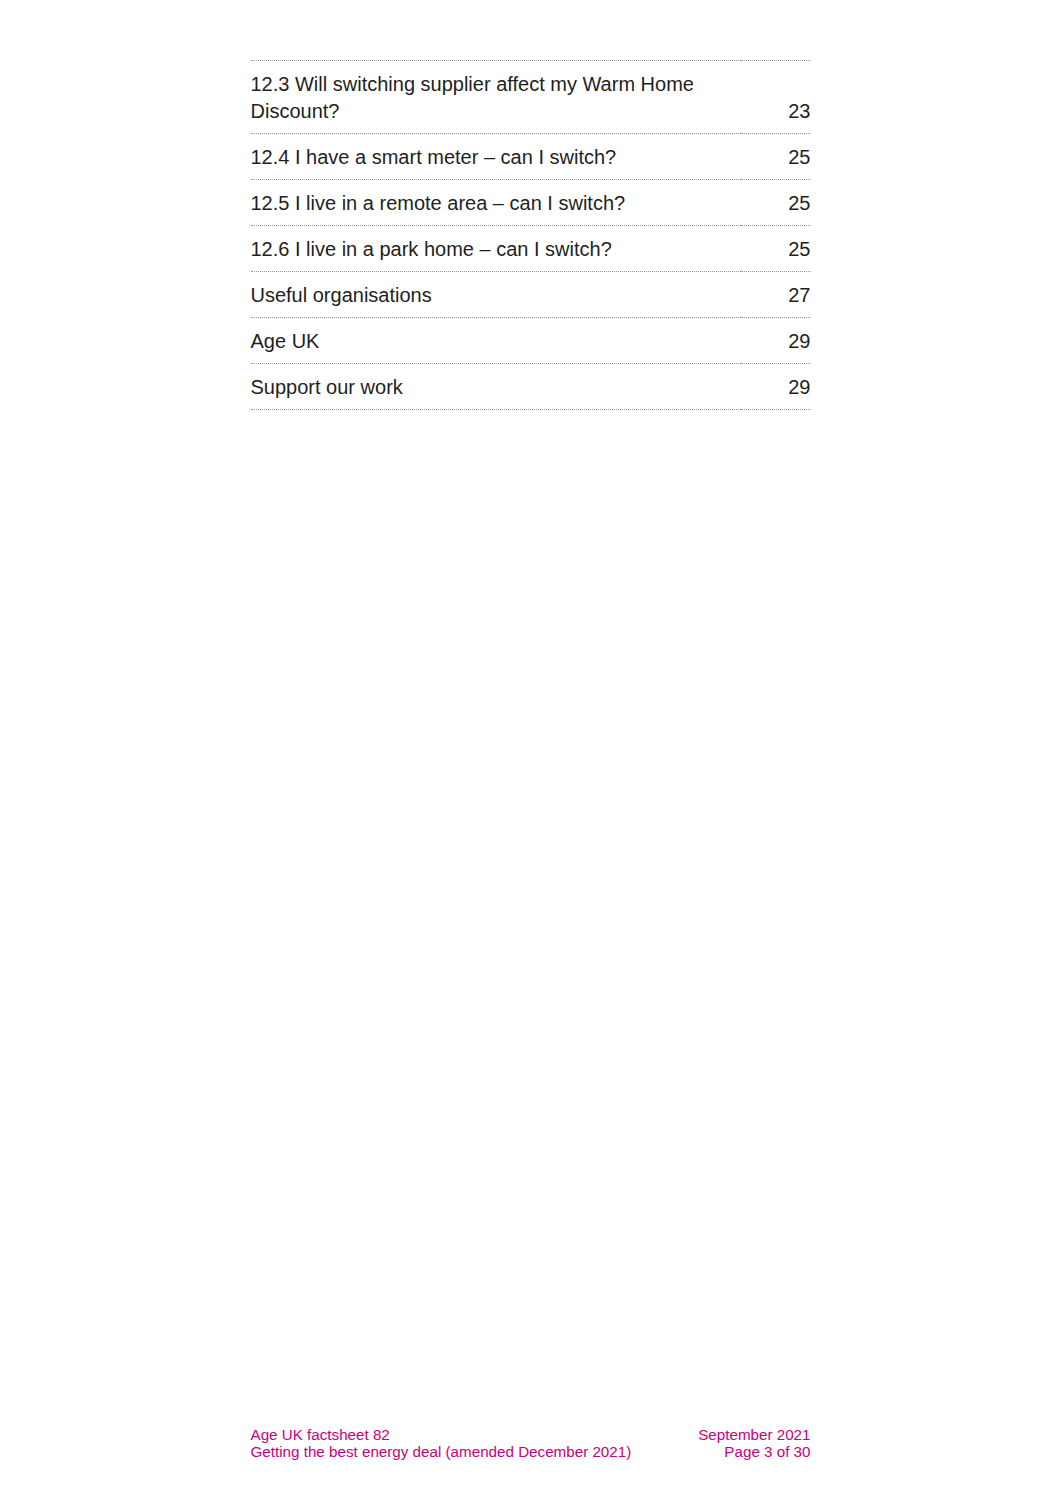| 12.3 Will switching supplier affect my Warm Home Discount? | 23 |
| 12.4 I have a smart meter – can I switch? | 25 |
| 12.5 I live in a remote area – can I switch? | 25 |
| 12.6 I live in a park home – can I switch? | 25 |
| Useful organisations | 27 |
| Age UK | 29 |
| Support our work | 29 |
Age UK factsheet 82
Getting the best energy deal (amended December 2021)
September 2021
Page 3 of 30